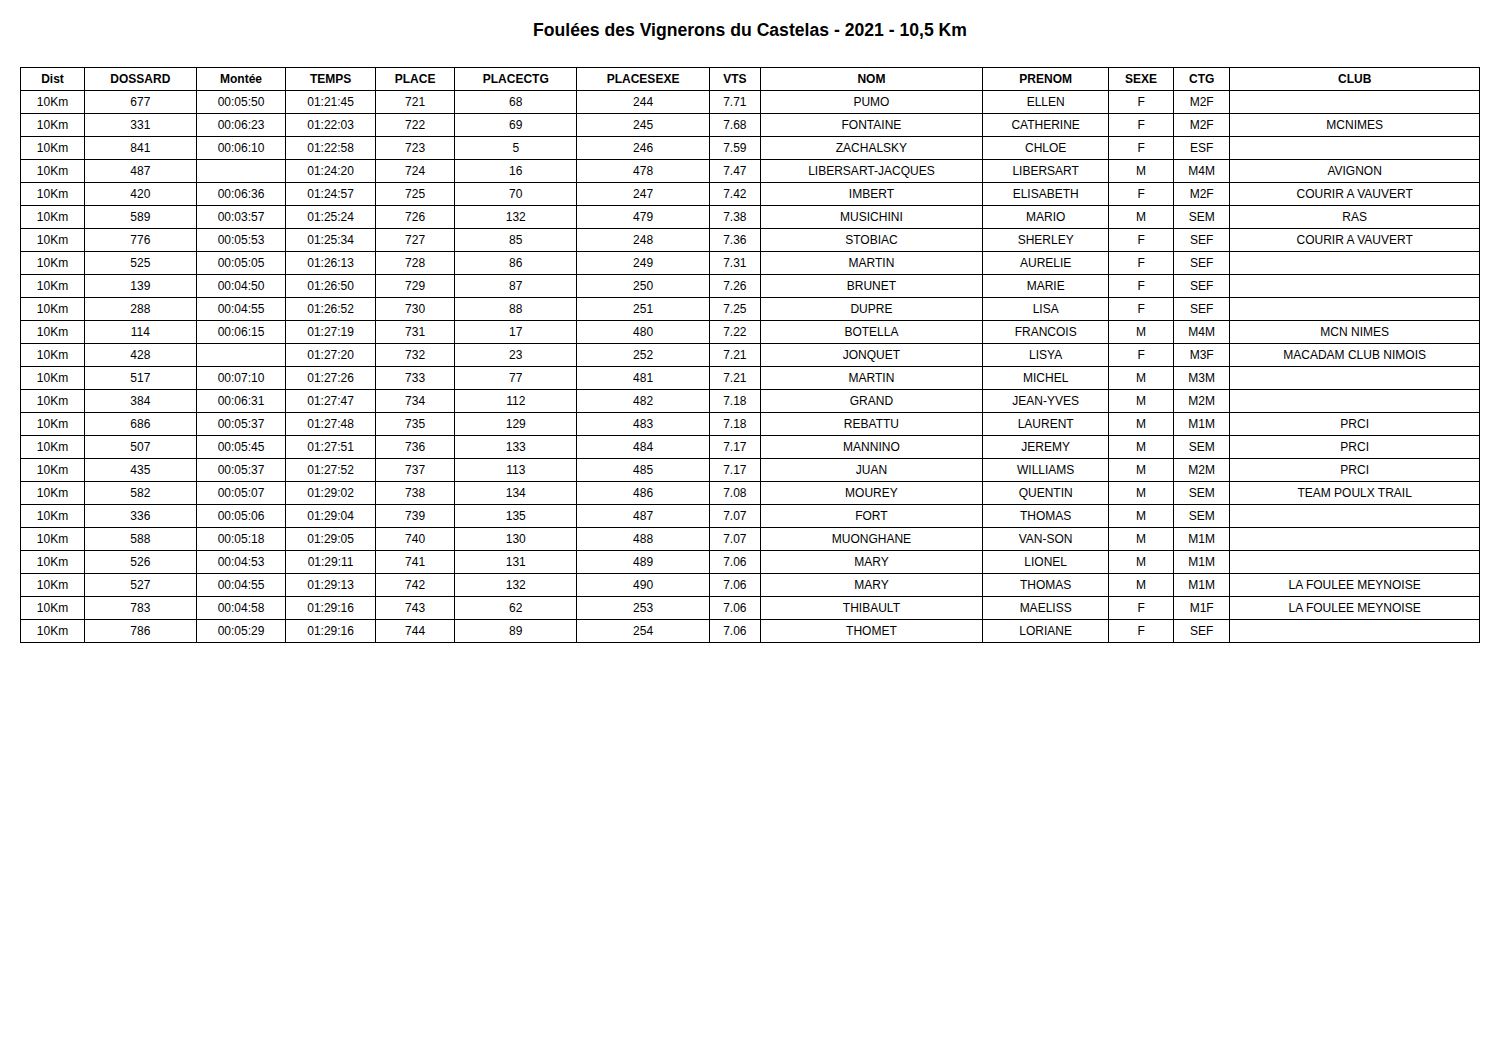Foulées des Vignerons du Castelas - 2021 - 10,5 Km
| Dist | DOSSARD | Montée | TEMPS | PLACE | PLACECTG | PLACESEXE | VTS | NOM | PRENOM | SEXE | CTG | CLUB |
| --- | --- | --- | --- | --- | --- | --- | --- | --- | --- | --- | --- | --- |
| 10Km | 677 | 00:05:50 | 01:21:45 | 721 | 68 | 244 | 7.71 | PUMO | ELLEN | F | M2F | |
| 10Km | 331 | 00:06:23 | 01:22:03 | 722 | 69 | 245 | 7.68 | FONTAINE | CATHERINE | F | M2F | MCNIMES |
| 10Km | 841 | 00:06:10 | 01:22:58 | 723 | 5 | 246 | 7.59 | ZACHALSKY | CHLOE | F | ESF | |
| 10Km | 487 | | 01:24:20 | 724 | 16 | 478 | 7.47 | LIBERSART-JACQUES | LIBERSART | M | M4M | AVIGNON |
| 10Km | 420 | 00:06:36 | 01:24:57 | 725 | 70 | 247 | 7.42 | IMBERT | ELISABETH | F | M2F | COURIR A VAUVERT |
| 10Km | 589 | 00:03:57 | 01:25:24 | 726 | 132 | 479 | 7.38 | MUSICHINI | MARIO | M | SEM | RAS |
| 10Km | 776 | 00:05:53 | 01:25:34 | 727 | 85 | 248 | 7.36 | STOBIAC | SHERLEY | F | SEF | COURIR A VAUVERT |
| 10Km | 525 | 00:05:05 | 01:26:13 | 728 | 86 | 249 | 7.31 | MARTIN | AURELIE | F | SEF | |
| 10Km | 139 | 00:04:50 | 01:26:50 | 729 | 87 | 250 | 7.26 | BRUNET | MARIE | F | SEF | |
| 10Km | 288 | 00:04:55 | 01:26:52 | 730 | 88 | 251 | 7.25 | DUPRE | LISA | F | SEF | |
| 10Km | 114 | 00:06:15 | 01:27:19 | 731 | 17 | 480 | 7.22 | BOTELLA | FRANCOIS | M | M4M | MCN NIMES |
| 10Km | 428 | | 01:27:20 | 732 | 23 | 252 | 7.21 | JONQUET | LISYA | F | M3F | MACADAM CLUB NIMOIS |
| 10Km | 517 | 00:07:10 | 01:27:26 | 733 | 77 | 481 | 7.21 | MARTIN | MICHEL | M | M3M | |
| 10Km | 384 | 00:06:31 | 01:27:47 | 734 | 112 | 482 | 7.18 | GRAND | JEAN-YVES | M | M2M | |
| 10Km | 686 | 00:05:37 | 01:27:48 | 735 | 129 | 483 | 7.18 | REBATTU | LAURENT | M | M1M | PRCI |
| 10Km | 507 | 00:05:45 | 01:27:51 | 736 | 133 | 484 | 7.17 | MANNINO | JEREMY | M | SEM | PRCI |
| 10Km | 435 | 00:05:37 | 01:27:52 | 737 | 113 | 485 | 7.17 | JUAN | WILLIAMS | M | M2M | PRCI |
| 10Km | 582 | 00:05:07 | 01:29:02 | 738 | 134 | 486 | 7.08 | MOUREY | QUENTIN | M | SEM | TEAM POULX TRAIL |
| 10Km | 336 | 00:05:06 | 01:29:04 | 739 | 135 | 487 | 7.07 | FORT | THOMAS | M | SEM | |
| 10Km | 588 | 00:05:18 | 01:29:05 | 740 | 130 | 488 | 7.07 | MUONGHANE | VAN-SON | M | M1M | |
| 10Km | 526 | 00:04:53 | 01:29:11 | 741 | 131 | 489 | 7.06 | MARY | LIONEL | M | M1M | |
| 10Km | 527 | 00:04:55 | 01:29:13 | 742 | 132 | 490 | 7.06 | MARY | THOMAS | M | M1M | LA FOULEE MEYNOISE |
| 10Km | 783 | 00:04:58 | 01:29:16 | 743 | 62 | 253 | 7.06 | THIBAULT | MAELISS | F | M1F | LA FOULEE MEYNOISE |
| 10Km | 786 | 00:05:29 | 01:29:16 | 744 | 89 | 254 | 7.06 | THOMET | LORIANE | F | SEF | |